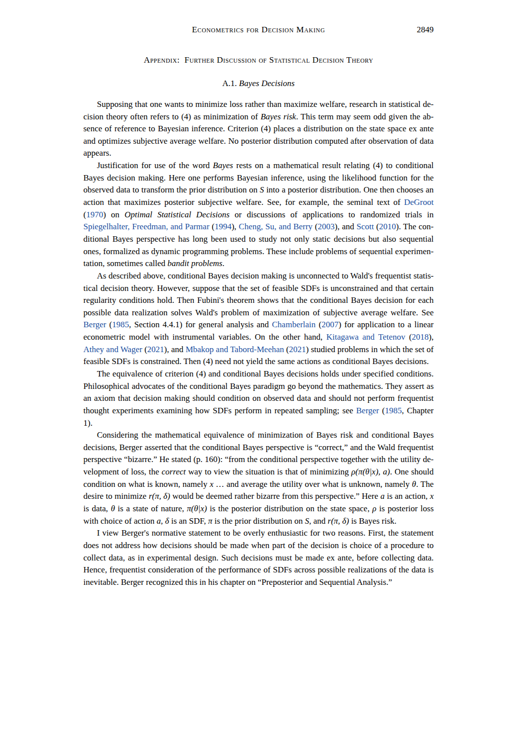Econometrics for Decision Making 2849
Appendix: Further Discussion of Statistical Decision Theory
A.1. Bayes Decisions
Supposing that one wants to minimize loss rather than maximize welfare, research in statistical decision theory often refers to (4) as minimization of Bayes risk. This term may seem odd given the absence of reference to Bayesian inference. Criterion (4) places a distribution on the state space ex ante and optimizes subjective average welfare. No posterior distribution computed after observation of data appears.
Justification for use of the word Bayes rests on a mathematical result relating (4) to conditional Bayes decision making. Here one performs Bayesian inference, using the likelihood function for the observed data to transform the prior distribution on S into a posterior distribution. One then chooses an action that maximizes posterior subjective welfare. See, for example, the seminal text of DeGroot (1970) on Optimal Statistical Decisions or discussions of applications to randomized trials in Spiegelhalter, Freedman, and Parmar (1994), Cheng, Su, and Berry (2003), and Scott (2010). The conditional Bayes perspective has long been used to study not only static decisions but also sequential ones, formalized as dynamic programming problems. These include problems of sequential experimentation, sometimes called bandit problems.
As described above, conditional Bayes decision making is unconnected to Wald's frequentist statistical decision theory. However, suppose that the set of feasible SDFs is unconstrained and that certain regularity conditions hold. Then Fubini's theorem shows that the conditional Bayes decision for each possible data realization solves Wald's problem of maximization of subjective average welfare. See Berger (1985, Section 4.4.1) for general analysis and Chamberlain (2007) for application to a linear econometric model with instrumental variables. On the other hand, Kitagawa and Tetenov (2018), Athey and Wager (2021), and Mbakop and Tabord-Meehan (2021) studied problems in which the set of feasible SDFs is constrained. Then (4) need not yield the same actions as conditional Bayes decisions.
The equivalence of criterion (4) and conditional Bayes decisions holds under specified conditions. Philosophical advocates of the conditional Bayes paradigm go beyond the mathematics. They assert as an axiom that decision making should condition on observed data and should not perform frequentist thought experiments examining how SDFs perform in repeated sampling; see Berger (1985, Chapter 1).
Considering the mathematical equivalence of minimization of Bayes risk and conditional Bayes decisions, Berger asserted that the conditional Bayes perspective is “correct,” and the Wald frequentist perspective “bizarre.” He stated (p. 160): “from the conditional perspective together with the utility development of loss, the correct way to view the situation is that of minimizing ρ(π(θ|x), a). One should condition on what is known, namely x … and average the utility over what is unknown, namely θ. The desire to minimize r(π, δ) would be deemed rather bizarre from this perspective.” Here a is an action, x is data, θ is a state of nature, π(θ|x) is the posterior distribution on the state space, ρ is posterior loss with choice of action a, δ is an SDF, π is the prior distribution on S, and r(π, δ) is Bayes risk.
I view Berger's normative statement to be overly enthusiastic for two reasons. First, the statement does not address how decisions should be made when part of the decision is choice of a procedure to collect data, as in experimental design. Such decisions must be made ex ante, before collecting data. Hence, frequentist consideration of the performance of SDFs across possible realizations of the data is inevitable. Berger recognized this in his chapter on “Preposterior and Sequential Analysis.”